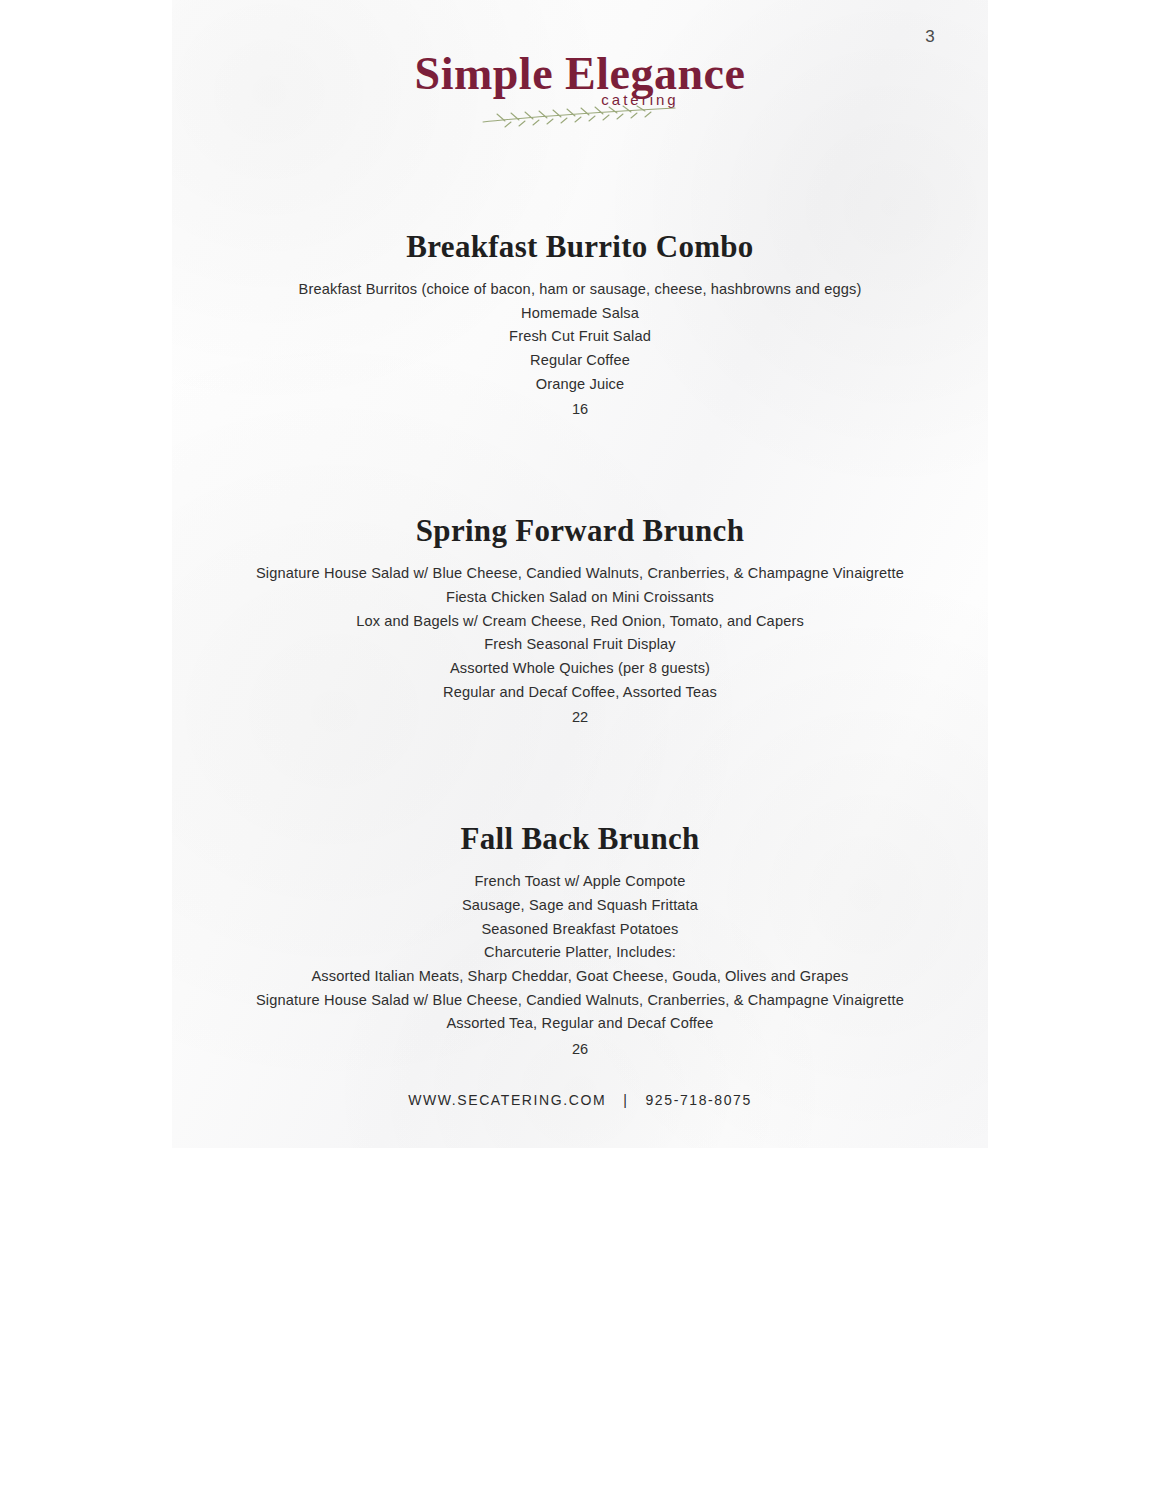3
Simple Elegance
catering
Breakfast Burrito Combo
Breakfast Burritos (choice of bacon, ham or sausage, cheese, hashbrowns and eggs)
Homemade Salsa
Fresh Cut Fruit Salad
Regular Coffee
Orange Juice
16
Spring Forward Brunch
Signature House Salad w/ Blue Cheese, Candied Walnuts, Cranberries, & Champagne Vinaigrette
Fiesta Chicken Salad on Mini Croissants
Lox and Bagels w/ Cream Cheese, Red Onion, Tomato, and Capers
Fresh Seasonal Fruit Display
Assorted Whole Quiches (per 8 guests)
Regular and Decaf Coffee, Assorted Teas
22
Fall Back Brunch
French Toast w/ Apple Compote
Sausage, Sage and Squash Frittata
Seasoned Breakfast Potatoes
Charcuterie Platter, Includes:
Assorted Italian Meats, Sharp Cheddar, Goat Cheese, Gouda, Olives and Grapes
Signature House Salad w/ Blue Cheese, Candied Walnuts, Cranberries, & Champagne Vinaigrette
Assorted Tea, Regular and Decaf Coffee
26
WWW.SECATERING.COM | 925-718-8075